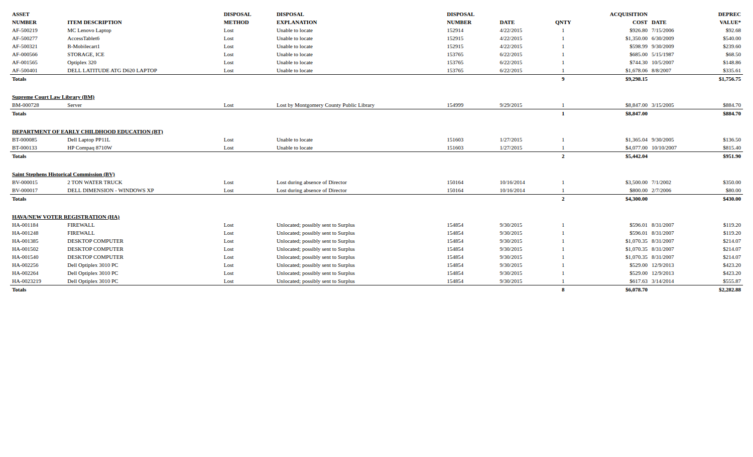| ASSET | | DISPOSAL | DISPOSAL | DISPOSAL | | | ACQUISITION | | DEPREC |
| --- | --- | --- | --- | --- | --- | --- | --- | --- | --- |
| NUMBER | ITEM DESCRIPTION | METHOD | EXPLANATION | NUMBER | DATE | QNTY | COST | DATE | VALUE* |
| AF-500219 | MC Lenovo Laptop | Lost | Unable to locate | 152914 | 4/22/2015 | 1 | $926.80 | 7/15/2006 | $92.68 |
| AF-500277 | AccessTablet6 | Lost | Unable to locate | 152915 | 4/22/2015 | 1 | $1,350.00 | 6/30/2009 | $540.00 |
| AF-500321 | B-Mobilecart1 | Lost | Unable to locate | 152915 | 4/22/2015 | 1 | $598.99 | 9/30/2009 | $239.60 |
| AF-000566 | STORAGE, ICE | Lost | Unable to locate | 153765 | 6/22/2015 | 1 | $685.00 | 5/15/1987 | $68.50 |
| AF-001565 | Optiplex 320 | Lost | Unable to locate | 153765 | 6/22/2015 | 1 | $744.30 | 10/5/2007 | $148.86 |
| AF-500401 | DELL LATITUDE ATG D620 LAPTOP | Lost | Unable to locate | 153765 | 6/22/2015 | 1 | $1,678.06 | 8/8/2007 | $335.61 |
| Totals | | | | | | 9 | $9,298.15 | | $1,756.75 |
| Supreme Court Law Library (BM) |
| BM-000728 | Server | Lost | Lost by Montgomery County Public Library | 154999 | 9/29/2015 | 1 | $8,847.00 | 3/15/2005 | $884.70 |
| Totals | | | | | | 1 | $8,847.00 | | $884.70 |
| DEPARTMENT OF EARLY CHILDHOOD EDUCATION (BT) |
| BT-000085 | Dell Laptop PP11L | Lost | Unable to locate | 151603 | 1/27/2015 | 1 | $1,365.04 | 9/30/2005 | $136.50 |
| BT-000133 | HP Compaq 8710W | Lost | Unable to locate | 151603 | 1/27/2015 | 1 | $4,077.00 | 10/10/2007 | $815.40 |
| Totals | | | | | | 2 | $5,442.04 | | $951.90 |
| Saint Stephens Historical Commission (BV) |
| BV-000015 | 2 TON WATER TRUCK | Lost | Lost during absence of Director | 150164 | 10/16/2014 | 1 | $3,500.00 | 7/1/2002 | $350.00 |
| BV-000017 | DELL DIMENSION - WINDOWS XP | Lost | Lost during absence of Director | 150164 | 10/16/2014 | 1 | $800.00 | 2/7/2006 | $80.00 |
| Totals | | | | | | 2 | $4,300.00 | | $430.00 |
| HAVA/NEW VOTER REGISTRATION (HA) |
| HA-001184 | FIREWALL | Lost | Unlocated; possibly sent to Surplus | 154854 | 9/30/2015 | 1 | $596.01 | 8/31/2007 | $119.20 |
| HA-001248 | FIREWALL | Lost | Unlocated; possibly sent to Surplus | 154854 | 9/30/2015 | 1 | $596.01 | 8/31/2007 | $119.20 |
| HA-001385 | DESKTOP COMPUTER | Lost | Unlocated; possibly sent to Surplus | 154854 | 9/30/2015 | 1 | $1,070.35 | 8/31/2007 | $214.07 |
| HA-001502 | DESKTOP COMPUTER | Lost | Unlocated; possibly sent to Surplus | 154854 | 9/30/2015 | 1 | $1,070.35 | 8/31/2007 | $214.07 |
| HA-001540 | DESKTOP COMPUTER | Lost | Unlocated; possibly sent to Surplus | 154854 | 9/30/2015 | 1 | $1,070.35 | 8/31/2007 | $214.07 |
| HA-002256 | Dell Optiplex 3010 PC | Lost | Unlocated; possibly sent to Surplus | 154854 | 9/30/2015 | 1 | $529.00 | 12/9/2013 | $423.20 |
| HA-002264 | Dell Optiplex 3010 PC | Lost | Unlocated; possibly sent to Surplus | 154854 | 9/30/2015 | 1 | $529.00 | 12/9/2013 | $423.20 |
| HA-0023219 | Dell Optiplex 3010 PC | Lost | Unlocated; possibly sent to Surplus | 154854 | 9/30/2015 | 1 | $617.63 | 3/14/2014 | $555.87 |
| Totals | | | | | | 8 | $6,078.70 | | $2,282.88 |